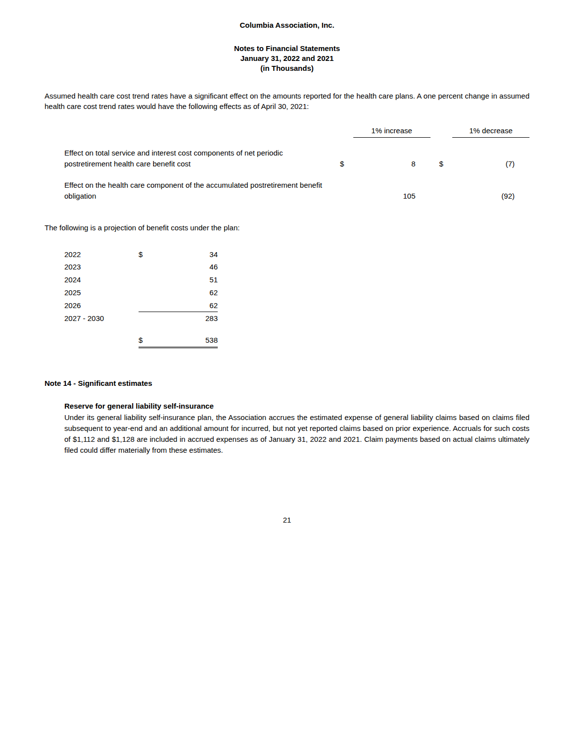Columbia Association, Inc.
Notes to Financial Statements
January 31, 2022 and 2021
(in Thousands)
Assumed health care cost trend rates have a significant effect on the amounts reported for the health care plans. A one percent change in assumed health care cost trend rates would have the following effects as of April 30, 2021:
| | | 1% increase | | 1% decrease |
| --- | --- | --- | --- | --- |
| Effect on total service and interest cost components of net periodic postretirement health care benefit cost | $ | 8 | $ | (7) |
| Effect on the health care component of the accumulated postretirement benefit obligation | | 105 | | (92) |
The following is a projection of benefit costs under the plan:
| 2022 | $ | 34 |
| 2023 | | 46 |
| 2024 | | 51 |
| 2025 | | 62 |
| 2026 | | 62 |
| 2027 - 2030 | | 283 |
| | $ | 538 |
Note 14 - Significant estimates
Reserve for general liability self-insurance
Under its general liability self-insurance plan, the Association accrues the estimated expense of general liability claims based on claims filed subsequent to year-end and an additional amount for incurred, but not yet reported claims based on prior experience. Accruals for such costs of $1,112 and $1,128 are included in accrued expenses as of January 31, 2022 and 2021. Claim payments based on actual claims ultimately filed could differ materially from these estimates.
21